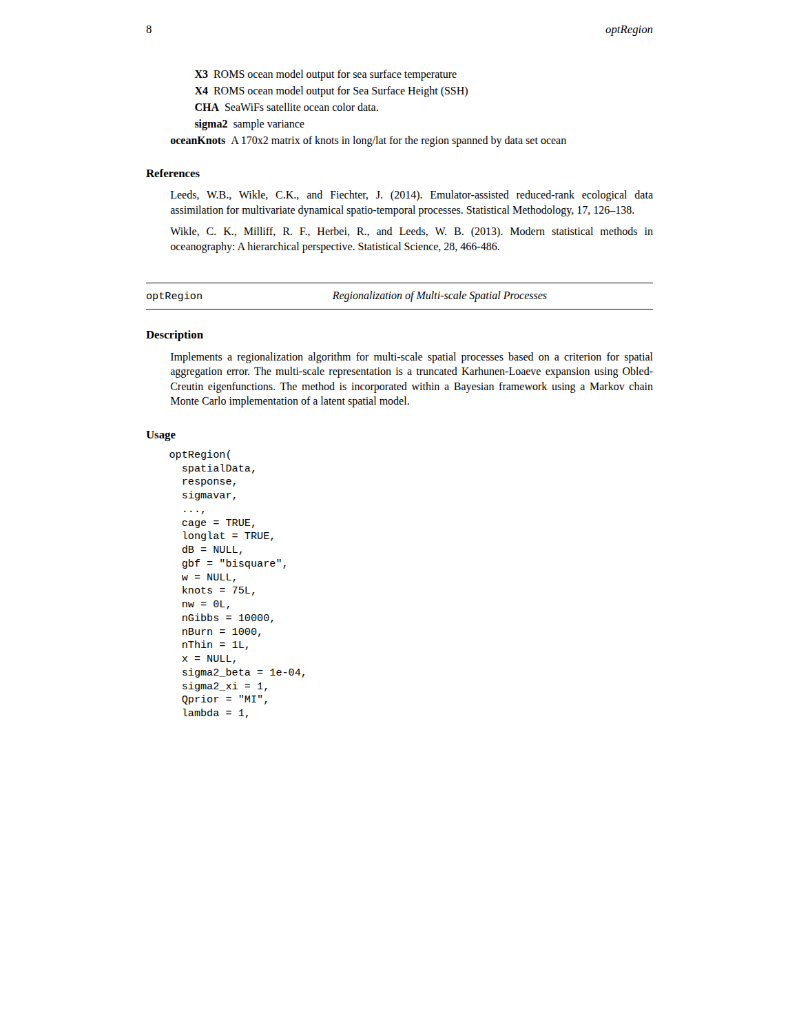8 optRegion
X3
ROMS ocean model output for sea surface temperature
X4
ROMS ocean model output for Sea Surface Height (SSH)
CHA
SeaWiFs satellite ocean color data.
sigma2
sample variance
oceanKnots
A 170x2 matrix of knots in long/lat for the region spanned by data set ocean
References
Leeds, W.B., Wikle, C.K., and Fiechter, J. (2014). Emulator-assisted reduced-rank ecological data assimilation for multivariate dynamical spatio-temporal processes. Statistical Methodology, 17, 126–138.
Wikle, C. K., Milliff, R. F., Herbei, R., and Leeds, W. B. (2013). Modern statistical methods in oceanography: A hierarchical perspective. Statistical Science, 28, 466-486.
optRegion Regionalization of Multi-scale Spatial Processes
Description
Implements a regionalization algorithm for multi-scale spatial processes based on a criterion for spatial aggregation error. The multi-scale representation is a truncated Karhunen-Loaeve expansion using Obled-Creutin eigenfunctions. The method is incorporated within a Bayesian framework using a Markov chain Monte Carlo implementation of a latent spatial model.
Usage
optRegion(
  spatialData,
  response,
  sigmavar,
  ...,
  cage = TRUE,
  longlat = TRUE,
  dB = NULL,
  gbf = "bisquare",
  w = NULL,
  knots = 75L,
  nw = 0L,
  nGibbs = 10000,
  nBurn = 1000,
  nThin = 1L,
  x = NULL,
  sigma2_beta = 1e-04,
  sigma2_xi = 1,
  Qprior = "MI",
  lambda = 1,